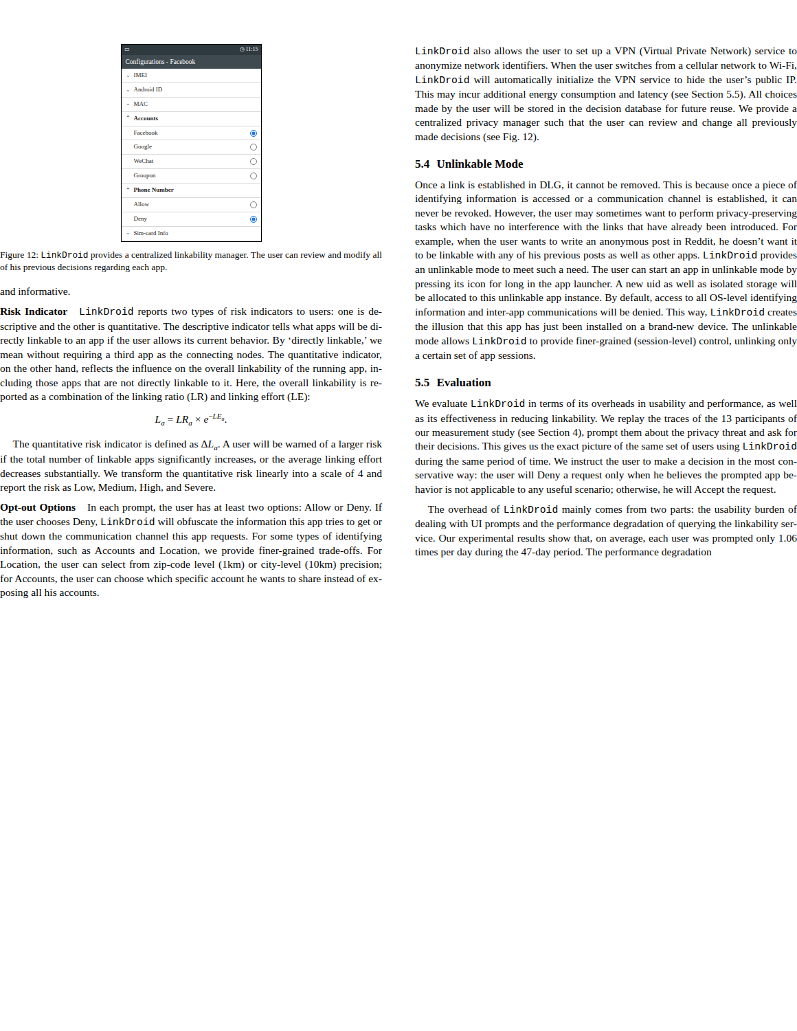▭ ◷ 11:15
Configurations - Facebook
⌄ IMEI
⌄ Android ID
⌄ MAC
⌃ Accounts
Facebook
Google
WeChat
Groupon
⌃ Phone Number
Allow
Deny
⌄ Sim-card Info
Figure 12: LinkDroid provides a centralized linkability manager. The user can review and modify all of his previous decisions regarding each app.
and informative.
Risk Indicator LinkDroid reports two types of risk indicators to users: one is descriptive and the other is quantitative. The descriptive indicator tells what apps will be directly linkable to an app if the user allows its current behavior. By ‘directly linkable,’ we mean without requiring a third app as the connecting nodes. The quantitative indicator, on the other hand, reflects the influence on the overall linkability of the running app, including those apps that are not directly linkable to it. Here, the overall linkability is reported as a combination of the linking ratio (LR) and linking effort (LE):
La = LRa × e−LEa.
The quantitative risk indicator is defined as ΔLa. A user will be warned of a larger risk if the total number of linkable apps significantly increases, or the average linking effort decreases substantially. We transform the quantitative risk linearly into a scale of 4 and report the risk as Low, Medium, High, and Severe.
Opt-out Options In each prompt, the user has at least two options: Allow or Deny. If the user chooses Deny, LinkDroid will obfuscate the information this app tries to get or shut down the communication channel this app requests. For some types of identifying information, such as Accounts and Location, we provide finer-grained trade-offs. For Location, the user can select from zip-code level (1km) or city-level (10km) precision; for Accounts, the user can choose which specific account he wants to share instead of exposing all his accounts.
LinkDroid also allows the user to set up a VPN (Virtual Private Network) service to anonymize network identifiers. When the user switches from a cellular network to Wi-Fi, LinkDroid will automatically initialize the VPN service to hide the user’s public IP. This may incur additional energy consumption and latency (see Section 5.5). All choices made by the user will be stored in the decision database for future reuse. We provide a centralized privacy manager such that the user can review and change all previously made decisions (see Fig. 12).
5.4 Unlinkable Mode
Once a link is established in DLG, it cannot be removed. This is because once a piece of identifying information is accessed or a communication channel is established, it can never be revoked. However, the user may sometimes want to perform privacy-preserving tasks which have no interference with the links that have already been introduced. For example, when the user wants to write an anonymous post in Reddit, he doesn’t want it to be linkable with any of his previous posts as well as other apps. LinkDroid provides an unlinkable mode to meet such a need. The user can start an app in unlinkable mode by pressing its icon for long in the app launcher. A new uid as well as isolated storage will be allocated to this unlinkable app instance. By default, access to all OS-level identifying information and inter-app communications will be denied. This way, LinkDroid creates the illusion that this app has just been installed on a brand-new device. The unlinkable mode allows LinkDroid to provide finer-grained (session-level) control, unlinking only a certain set of app sessions.
5.5 Evaluation
We evaluate LinkDroid in terms of its overheads in usability and performance, as well as its effectiveness in reducing linkability. We replay the traces of the 13 participants of our measurement study (see Section 4), prompt them about the privacy threat and ask for their decisions. This gives us the exact picture of the same set of users using LinkDroid during the same period of time. We instruct the user to make a decision in the most conservative way: the user will Deny a request only when he believes the prompted app behavior is not applicable to any useful scenario; otherwise, he will Accept the request.
The overhead of LinkDroid mainly comes from two parts: the usability burden of dealing with UI prompts and the performance degradation of querying the linkability service. Our experimental results show that, on average, each user was prompted only 1.06 times per day during the 47-day period. The performance degradation